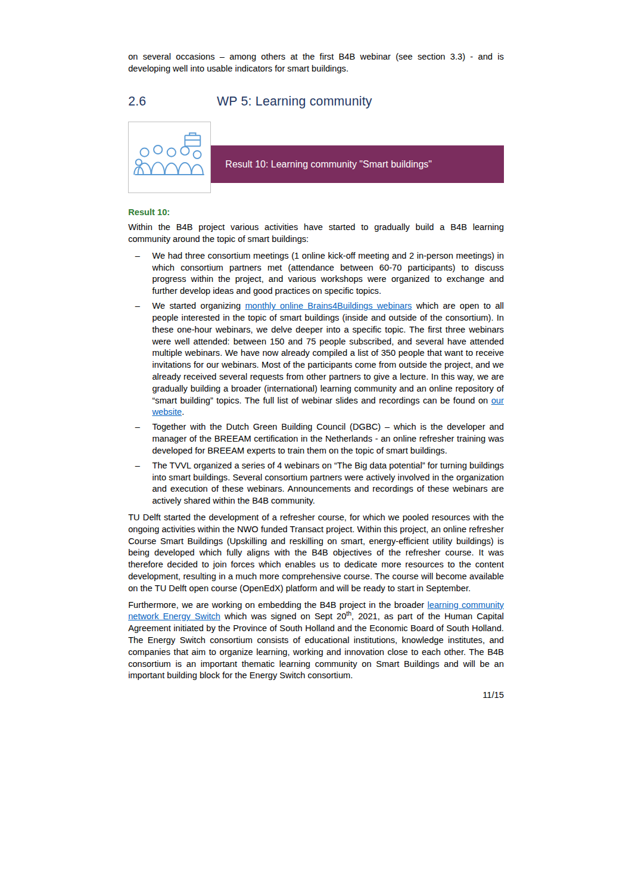on several occasions – among others at the first B4B webinar (see section 3.3) - and is developing well into usable indicators for smart buildings.
2.6 WP 5: Learning community
Result 10: Learning community "Smart buildings"
Result 10:
Within the B4B project various activities have started to gradually build a B4B learning community around the topic of smart buildings:
We had three consortium meetings (1 online kick-off meeting and 2 in-person meetings) in which consortium partners met (attendance between 60-70 participants) to discuss progress within the project, and various workshops were organized to exchange and further develop ideas and good practices on specific topics.
We started organizing monthly online Brains4Buildings webinars which are open to all people interested in the topic of smart buildings (inside and outside of the consortium). In these one-hour webinars, we delve deeper into a specific topic. The first three webinars were well attended: between 150 and 75 people subscribed, and several have attended multiple webinars. We have now already compiled a list of 350 people that want to receive invitations for our webinars. Most of the participants come from outside the project, and we already received several requests from other partners to give a lecture. In this way, we are gradually building a broader (international) learning community and an online repository of “smart building” topics. The full list of webinar slides and recordings can be found on our website.
Together with the Dutch Green Building Council (DGBC) – which is the developer and manager of the BREEAM certification in the Netherlands - an online refresher training was developed for BREEAM experts to train them on the topic of smart buildings.
The TVVL organized a series of 4 webinars on “The Big data potential” for turning buildings into smart buildings. Several consortium partners were actively involved in the organization and execution of these webinars. Announcements and recordings of these webinars are actively shared within the B4B community.
TU Delft started the development of a refresher course, for which we pooled resources with the ongoing activities within the NWO funded Transact project. Within this project, an online refresher Course Smart Buildings (Upskilling and reskilling on smart, energy-efficient utility buildings) is being developed which fully aligns with the B4B objectives of the refresher course. It was therefore decided to join forces which enables us to dedicate more resources to the content development, resulting in a much more comprehensive course. The course will become available on the TU Delft open course (OpenEdX) platform and will be ready to start in September.
Furthermore, we are working on embedding the B4B project in the broader learning community network Energy Switch which was signed on Sept 20th, 2021, as part of the Human Capital Agreement initiated by the Province of South Holland and the Economic Board of South Holland. The Energy Switch consortium consists of educational institutions, knowledge institutes, and companies that aim to organize learning, working and innovation close to each other. The B4B consortium is an important thematic learning community on Smart Buildings and will be an important building block for the Energy Switch consortium.
11/15